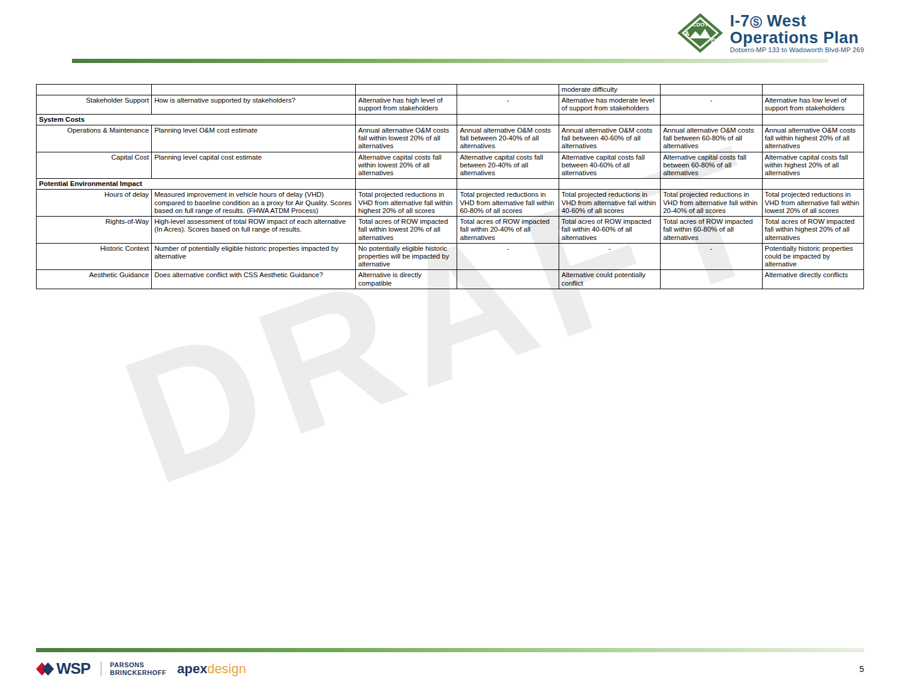DRAFT
CDOT A CO
I-7Ⓢ West
Operations Plan
Dotsero-MP 133 to Wadsworth Blvd-MP 269
| | | | | moderate difficulty | | |
| Stakeholder Support | How is alternative supported by stakeholders? | Alternative has high level of support from stakeholders | - | Alternative has moderate level of support from stakeholders | - | Alternative has low level of support from stakeholders |
| System Costs | | | | | |
| Operations & Maintenance | Planning level O&M cost estimate | Annual alternative O&M costs fall within lowest 20% of all alternatives | Annual alternative O&M costs fall between 20-40% of all alternatives | Annual alternative O&M costs fall between 40-60% of all alternatives | Annual alternative O&M costs fall between 60-80% of all alternatives | Annual alternative O&M costs fall within highest 20% of all alternatives |
| Capital Cost | Planning level capital cost estimate | Alternative capital costs fall within lowest 20% of all alternatives | Alternative capital costs fall between 20-40% of all alternatives | Alternative capital costs fall between 40-60% of all alternatives | Alternative capital costs fall between 60-80% of all alternatives | Alternative capital costs fall within highest 20% of all alternatives |
| Potential Environmental Impact | | | | | |
| Hours of delay | Measured improvement in vehicle hours of delay (VHD) compared to baseline condition as a proxy for Air Quality. Scores based on full range of results. (FHWA ATDM Process) | Total projected reductions in VHD from alternative fall within highest 20% of all scores | Total projected reductions in VHD from alternative fall within 60-80% of all scores | Total projected reductions in VHD from alternative fall within 40-60% of all scores | Total projected reductions in VHD from alternative fall within 20-40% of all scores | Total projected reductions in VHD from alternative fall within lowest 20% of all scores |
| Rights-of-Way | High-level assessment of total ROW impact of each alternative (In Acres). Scores based on full range of results. | Total acres of ROW impacted fall within lowest 20% of all alternatives | Total acres of ROW impacted fall within 20-40% of all alternatives | Total acres of ROW impacted fall within 40-60% of all alternatives | Total acres of ROW impacted fall within 60-80% of all alternatives | Total acres of ROW impacted fall within highest 20% of all alternatives |
| Historic Context | Number of potentially eligible historic properties impacted by alternative | No potentially eligible historic properties will be impacted by alternative | - | - | - | Potentially historic properties could be impacted by alternative |
| Aesthetic Guidance | Does alternative conflict with CSS Aesthetic Guidance? | Alternative is directly compatible | | Alternative could potentially conflict | | Alternative directly conflicts |
WSP
PARSONS
BRINCKERHOFF
apexdesign
5